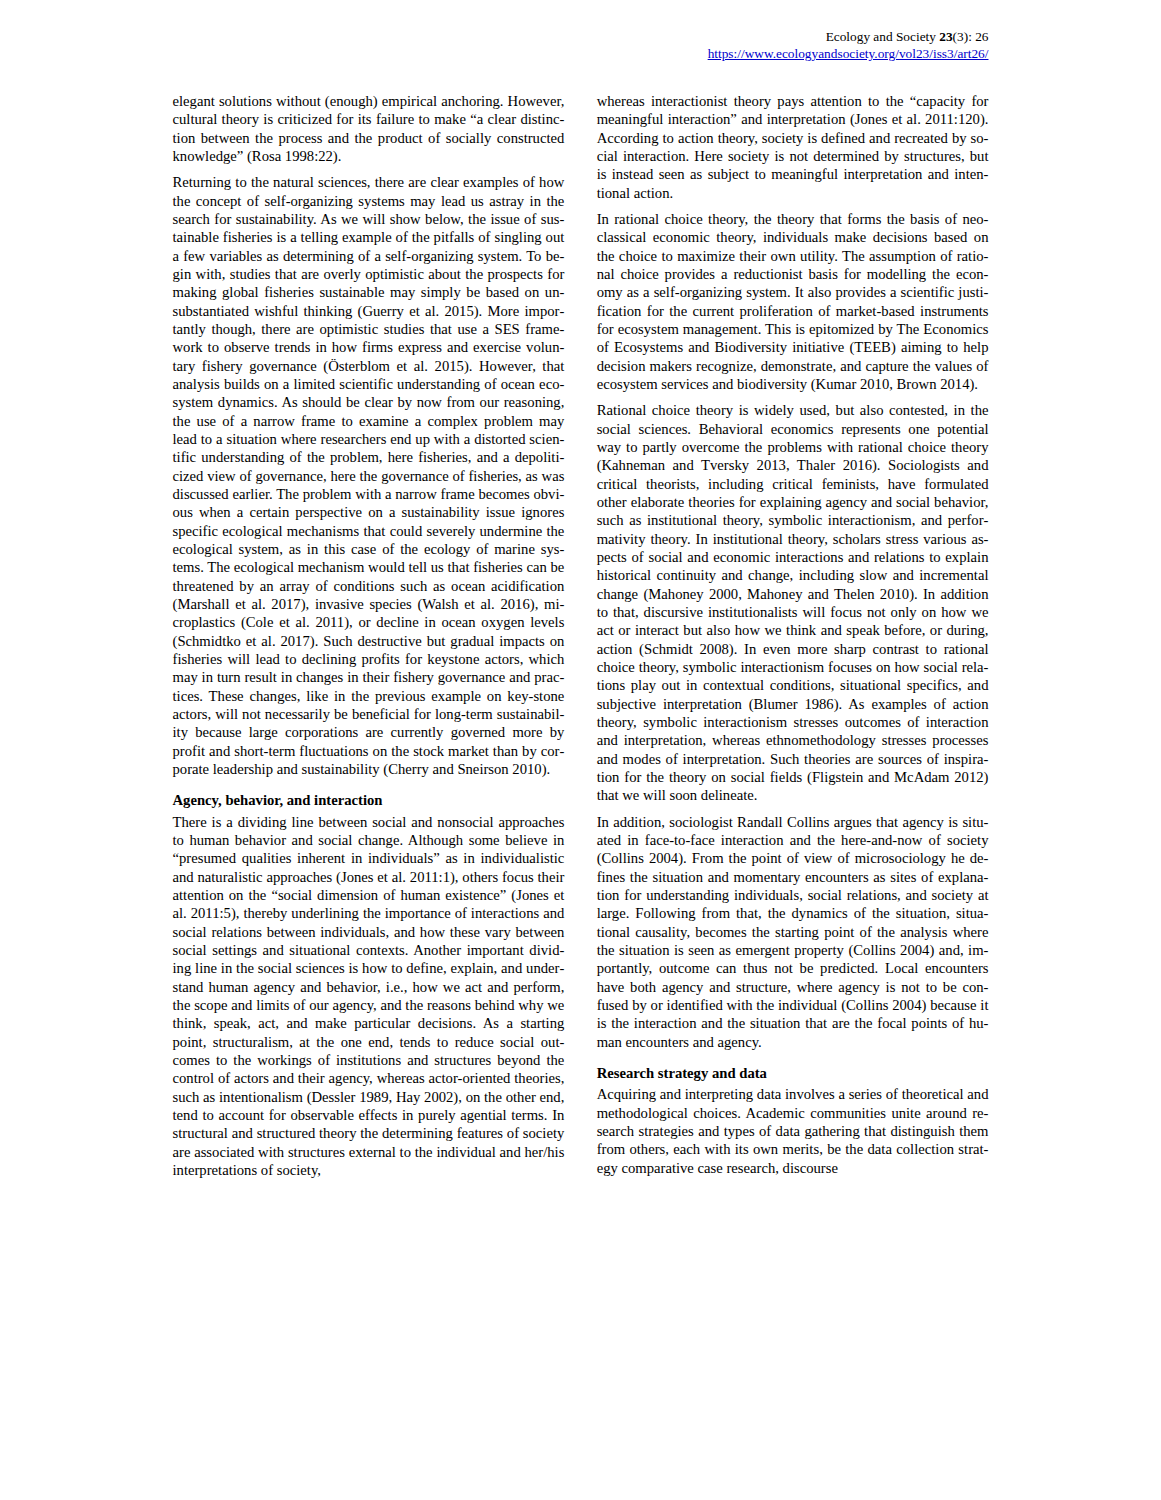Ecology and Society 23(3): 26
https://www.ecologyandsociety.org/vol23/iss3/art26/
elegant solutions without (enough) empirical anchoring. However, cultural theory is criticized for its failure to make “a clear distinction between the process and the product of socially constructed knowledge” (Rosa 1998:22).
Returning to the natural sciences, there are clear examples of how the concept of self-organizing systems may lead us astray in the search for sustainability. As we will show below, the issue of sustainable fisheries is a telling example of the pitfalls of singling out a few variables as determining of a self-organizing system. To begin with, studies that are overly optimistic about the prospects for making global fisheries sustainable may simply be based on unsubstantiated wishful thinking (Guerry et al. 2015). More importantly though, there are optimistic studies that use a SES framework to observe trends in how firms express and exercise voluntary fishery governance (Österblom et al. 2015). However, that analysis builds on a limited scientific understanding of ocean ecosystem dynamics. As should be clear by now from our reasoning, the use of a narrow frame to examine a complex problem may lead to a situation where researchers end up with a distorted scientific understanding of the problem, here fisheries, and a depoliticized view of governance, here the governance of fisheries, as was discussed earlier. The problem with a narrow frame becomes obvious when a certain perspective on a sustainability issue ignores specific ecological mechanisms that could severely undermine the ecological system, as in this case of the ecology of marine systems. The ecological mechanism would tell us that fisheries can be threatened by an array of conditions such as ocean acidification (Marshall et al. 2017), invasive species (Walsh et al. 2016), microplastics (Cole et al. 2011), or decline in ocean oxygen levels (Schmidtko et al. 2017). Such destructive but gradual impacts on fisheries will lead to declining profits for keystone actors, which may in turn result in changes in their fishery governance and practices. These changes, like in the previous example on key-stone actors, will not necessarily be beneficial for long-term sustainability because large corporations are currently governed more by profit and short-term fluctuations on the stock market than by corporate leadership and sustainability (Cherry and Sneirson 2010).
Agency, behavior, and interaction
There is a dividing line between social and nonsocial approaches to human behavior and social change. Although some believe in “presumed qualities inherent in individuals” as in individualistic and naturalistic approaches (Jones et al. 2011:1), others focus their attention on the “social dimension of human existence” (Jones et al. 2011:5), thereby underlining the importance of interactions and social relations between individuals, and how these vary between social settings and situational contexts. Another important dividing line in the social sciences is how to define, explain, and understand human agency and behavior, i.e., how we act and perform, the scope and limits of our agency, and the reasons behind why we think, speak, act, and make particular decisions. As a starting point, structuralism, at the one end, tends to reduce social outcomes to the workings of institutions and structures beyond the control of actors and their agency, whereas actor-oriented theories, such as intentionalism (Dessler 1989, Hay 2002), on the other end, tend to account for observable effects in purely agential terms. In structural and structured theory the determining features of society are associated with structures external to the individual and her/his interpretations of society,
whereas interactionist theory pays attention to the “capacity for meaningful interaction” and interpretation (Jones et al. 2011:120). According to action theory, society is defined and recreated by social interaction. Here society is not determined by structures, but is instead seen as subject to meaningful interpretation and intentional action.
In rational choice theory, the theory that forms the basis of neoclassical economic theory, individuals make decisions based on the choice to maximize their own utility. The assumption of rational choice provides a reductionist basis for modelling the economy as a self-organizing system. It also provides a scientific justification for the current proliferation of market-based instruments for ecosystem management. This is epitomized by The Economics of Ecosystems and Biodiversity initiative (TEEB) aiming to help decision makers recognize, demonstrate, and capture the values of ecosystem services and biodiversity (Kumar 2010, Brown 2014).
Rational choice theory is widely used, but also contested, in the social sciences. Behavioral economics represents one potential way to partly overcome the problems with rational choice theory (Kahneman and Tversky 2013, Thaler 2016). Sociologists and critical theorists, including critical feminists, have formulated other elaborate theories for explaining agency and social behavior, such as institutional theory, symbolic interactionism, and performativity theory. In institutional theory, scholars stress various aspects of social and economic interactions and relations to explain historical continuity and change, including slow and incremental change (Mahoney 2000, Mahoney and Thelen 2010). In addition to that, discursive institutionalists will focus not only on how we act or interact but also how we think and speak before, or during, action (Schmidt 2008). In even more sharp contrast to rational choice theory, symbolic interactionism focuses on how social relations play out in contextual conditions, situational specifics, and subjective interpretation (Blumer 1986). As examples of action theory, symbolic interactionism stresses outcomes of interaction and interpretation, whereas ethnomethodology stresses processes and modes of interpretation. Such theories are sources of inspiration for the theory on social fields (Fligstein and McAdam 2012) that we will soon delineate.
In addition, sociologist Randall Collins argues that agency is situated in face-to-face interaction and the here-and-now of society (Collins 2004). From the point of view of microsociology he defines the situation and momentary encounters as sites of explanation for understanding individuals, social relations, and society at large. Following from that, the dynamics of the situation, situational causality, becomes the starting point of the analysis where the situation is seen as emergent property (Collins 2004) and, importantly, outcome can thus not be predicted. Local encounters have both agency and structure, where agency is not to be confused by or identified with the individual (Collins 2004) because it is the interaction and the situation that are the focal points of human encounters and agency.
Research strategy and data
Acquiring and interpreting data involves a series of theoretical and methodological choices. Academic communities unite around research strategies and types of data gathering that distinguish them from others, each with its own merits, be the data collection strategy comparative case research, discourse